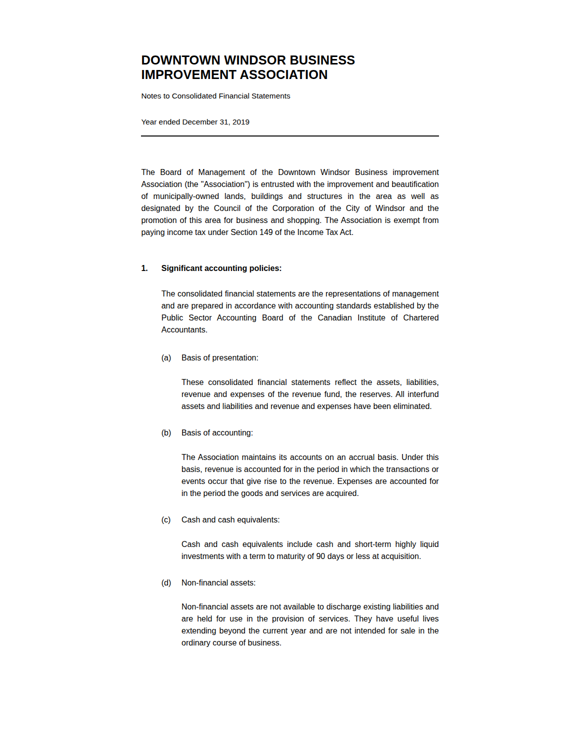DOWNTOWN WINDSOR BUSINESS IMPROVEMENT ASSOCIATION
Notes to Consolidated Financial Statements
Year ended December 31, 2019
The Board of Management of the Downtown Windsor Business improvement Association (the "Association") is entrusted with the improvement and beautification of municipally-owned lands, buildings and structures in the area as well as designated by the Council of the Corporation of the City of Windsor and the promotion of this area for business and shopping. The Association is exempt from paying income tax under Section 149 of the Income Tax Act.
Significant accounting policies:
The consolidated financial statements are the representations of management and are prepared in accordance with accounting standards established by the Public Sector Accounting Board of the Canadian Institute of Chartered Accountants.
Basis of presentation:
These consolidated financial statements reflect the assets, liabilities, revenue and expenses of the revenue fund, the reserves. All interfund assets and liabilities and revenue and expenses have been eliminated.
Basis of accounting:
The Association maintains its accounts on an accrual basis. Under this basis, revenue is accounted for in the period in which the transactions or events occur that give rise to the revenue. Expenses are accounted for in the period the goods and services are acquired.
Cash and cash equivalents:
Cash and cash equivalents include cash and short-term highly liquid investments with a term to maturity of 90 days or less at acquisition.
Non-financial assets:
Non-financial assets are not available to discharge existing liabilities and are held for use in the provision of services. They have useful lives extending beyond the current year and are not intended for sale in the ordinary course of business.